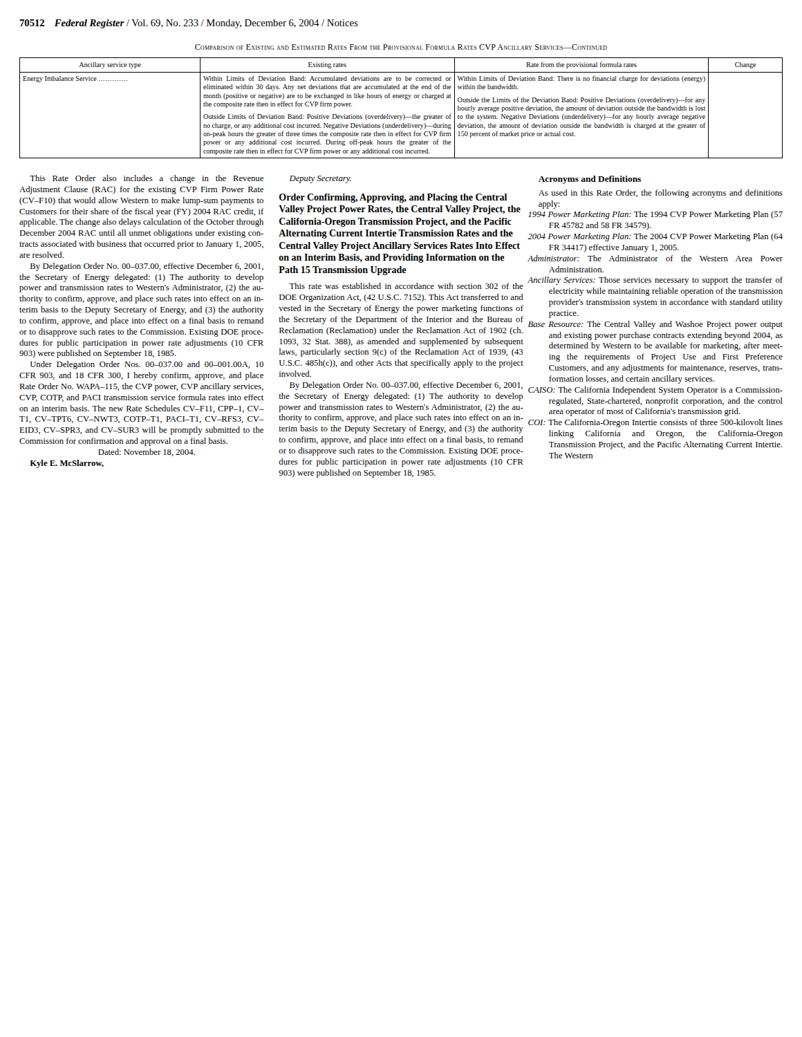70512 Federal Register / Vol. 69, No. 233 / Monday, December 6, 2004 / Notices
Comparison of Existing and Estimated Rates From the Provisional Formula Rates CVP Ancillary Services—Continued
| Ancillary service type | Existing rates | Rate from the provisional formula rates | Change |
| --- | --- | --- | --- |
| Energy Imbalance Service ............. | Within Limits of Deviation Band: Accumulated deviations are to be corrected or eliminated within 30 days. Any net deviations that are accumulated at the end of the month (positive or negative) are to be exchanged in like hours of energy or charged at the composite rate then in effect for CVP firm power. Outside Limits of Deviation Band: Positive Deviations (overdelivery)—the greater of no charge, or any additional cost incurred. Negative Deviations (underdelivery)—during on-peak hours the greater of three times the composite rate then in effect for CVP firm power or any additional cost incurred. During off-peak hours the greater of the composite rate then in effect for CVP firm power or any additional cost incurred. | Within Limits of Deviation Band: There is no financial charge for deviations (energy) within the bandwidth. Outside the Limits of the Deviation Band: Positive Deviations (overdelivery)—for any hourly average positive deviation, the amount of deviation outside the bandwidth is lost to the system. Negative Deviations (underdelivery)—for any hourly average negative deviation, the amount of deviation outside the bandwidth is charged at the greater of 150 percent of market price or actual cost. | |
This Rate Order also includes a change in the Revenue Adjustment Clause (RAC) for the existing CVP Firm Power Rate (CV–F10) that would allow Western to make lump-sum payments to Customers for their share of the fiscal year (FY) 2004 RAC credit, if applicable. The change also delays calculation of the October through December 2004 RAC until all unmet obligations under existing contracts associated with business that occurred prior to January 1, 2005, are resolved.
By Delegation Order No. 00–037.00, effective December 6, 2001, the Secretary of Energy delegated: (1) The authority to develop power and transmission rates to Western's Administrator, (2) the authority to confirm, approve, and place such rates into effect on an interim basis to the Deputy Secretary of Energy, and (3) the authority to confirm, approve, and place into effect on a final basis to remand or to disapprove such rates to the Commission. Existing DOE procedures for public participation in power rate adjustments (10 CFR 903) were published on September 18, 1985.
Under Delegation Order Nos. 00–037.00 and 00–001.00A, 10 CFR 903, and 18 CFR 300, I hereby confirm, approve, and place Rate Order No. WAPA–115, the CVP power, CVP ancillary services, CVP, COTP, and PACI transmission service formula rates into effect on an interim basis. The new Rate Schedules CV–F11, CPP–1, CV–T1, CV–TPT6, CV–NWT3, COTP–T1, PACI–T1, CV–RFS3, CV–EID3, CV–SPR3, and CV–SUR3 will be promptly submitted to the Commission for confirmation and approval on a final basis.
Dated: November 18, 2004.
Kyle E. McSlarrow,
Deputy Secretary.
Order Confirming, Approving, and Placing the Central Valley Project Power Rates, the Central Valley Project, the California-Oregon Transmission Project, and the Pacific Alternating Current Intertie Transmission Rates and the Central Valley Project Ancillary Services Rates Into Effect on an Interim Basis, and Providing Information on the Path 15 Transmission Upgrade
This rate was established in accordance with section 302 of the DOE Organization Act, (42 U.S.C. 7152). This Act transferred to and vested in the Secretary of Energy the power marketing functions of the Secretary of the Department of the Interior and the Bureau of Reclamation (Reclamation) under the Reclamation Act of 1902 (ch. 1093, 32 Stat. 388), as amended and supplemented by subsequent laws, particularly section 9(c) of the Reclamation Act of 1939, (43 U.S.C. 485h(c)), and other Acts that specifically apply to the project involved.
By Delegation Order No. 00–037.00, effective December 6, 2001, the Secretary of Energy delegated: (1) The authority to develop power and transmission rates to Western's Administrator, (2) the authority to confirm, approve, and place such rates into effect on an interim basis to the Deputy Secretary of Energy, and (3) the authority to confirm, approve, and place into effect on a final basis, to remand or to disapprove such rates to the Commission. Existing DOE procedures for public participation in power rate adjustments (10 CFR 903) were published on September 18, 1985.
Acronyms and Definitions
As used in this Rate Order, the following acronyms and definitions apply:
1994 Power Marketing Plan: The 1994 CVP Power Marketing Plan (57 FR 45782 and 58 FR 34579).
2004 Power Marketing Plan: The 2004 CVP Power Marketing Plan (64 FR 34417) effective January 1, 2005.
Administrator: The Administrator of the Western Area Power Administration.
Ancillary Services: Those services necessary to support the transfer of electricity while maintaining reliable operation of the transmission provider's transmission system in accordance with standard utility practice.
Base Resource: The Central Valley and Washoe Project power output and existing power purchase contracts extending beyond 2004, as determined by Western to be available for marketing, after meeting the requirements of Project Use and First Preference Customers, and any adjustments for maintenance, reserves, transformation losses, and certain ancillary services.
CAISO: The California Independent System Operator is a Commission-regulated, State-chartered, nonprofit corporation, and the control area operator of most of California's transmission grid.
COI: The California-Oregon Intertie consists of three 500-kilovolt lines linking California and Oregon, the California-Oregon Transmission Project, and the Pacific Alternating Current Intertie. The Western